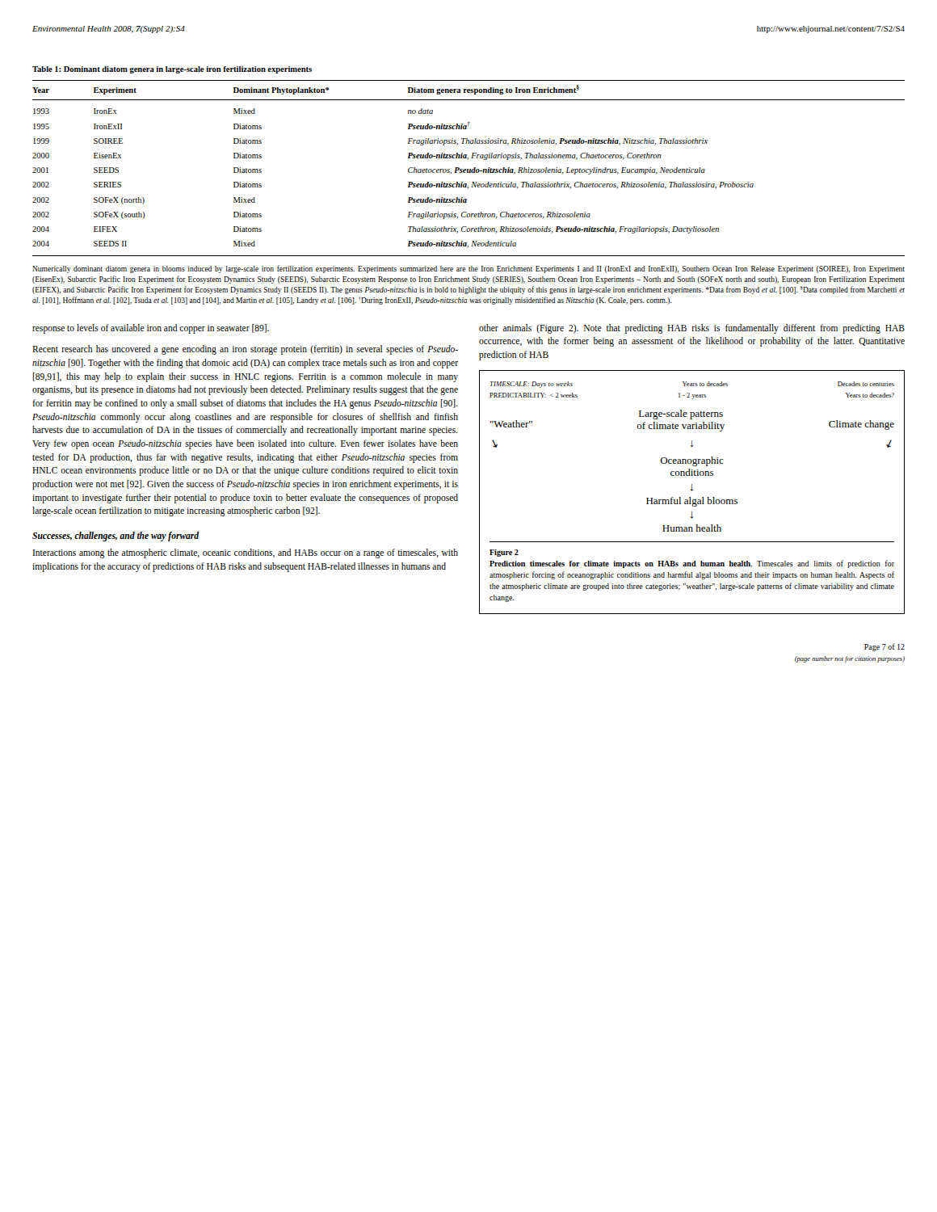Environmental Health 2008, 7(Suppl 2):S4
http://www.ehjournal.net/content/7/S2/S4
Table 1: Dominant diatom genera in large-scale iron fertilization experiments
| Year | Experiment | Dominant Phytoplankton* | Diatom genera responding to Iron Enrichment § |
| --- | --- | --- | --- |
| 1993 | IronEx | Mixed | no data |
| 1995 | IronExII | Diatoms | Pseudo-nitzschia † |
| 1999 | SOIREE | Diatoms | Fragilariopsis, Thalassiosira, Rhizosolenia, Pseudo-nitzschia , Nitzschia, Thalassiothrix |
| 2000 | EisenEx | Diatoms | Pseudo-nitzschia , Fragilariopsis, Thalassionema, Chaetoceros, Corethron |
| 2001 | SEEDS | Diatoms | Chaetoceros, Pseudo-nitzschia , Rhizosolenia, Leptocylindrus, Eucampia, Neodenticula |
| 2002 | SERIES | Diatoms | Pseudo-nitzschia , Neodenticula, Thalassiothrix, Chaetoceros, Rhizosolenia, Thalassiosira, Proboscia |
| 2002 | SOFeX (north) | Mixed | Pseudo-nitzschia |
| 2002 | SOFeX (south) | Diatoms | Fragilariopsis, Corethron, Chaetoceros, Rhizosolenia |
| 2004 | EIFEX | Diatoms | Thalassiothrix, Corethron, Rhizosolenoids, Pseudo-nitzschia , Fragilariopsis, Dactyliosolen |
| 2004 | SEEDS II | Mixed | Pseudo-nitzschia , Neodenticula |
Numerically dominant diatom genera in blooms induced by large-scale iron fertilization experiments. Experiments summarized here are the Iron Enrichment Experiments I and II (IronExI and IronExII), Southern Ocean Iron Release Experiment (SOIREE), Iron Experiment (EisenEx), Subarctic Pacific Iron Experiment for Ecosystem Dynamics Study (SEEDS), Subarctic Ecosystem Response to Iron Enrichment Study (SERIES), Southern Ocean Iron Experiments – North and South (SOFeX north and south), European Iron Fertilization Experiment (EIFEX), and Subarctic Pacific Iron Experiment for Ecosystem Dynamics Study II (SEEDS II). The genus Pseudo-nitzschia is in bold to highlight the ubiquity of this genus in large-scale iron enrichment experiments. *Data from Boyd et al. [100]. §Data compiled from Marchetti et al. [101], Hoffmann et al. [102], Tsuda et al. [103] and [104], and Martin et al. [105], Landry et al. [106]. †During IronExII, Pseudo-nitzschia was originally misidentified as Nitzschia (K. Coale, pers. comm.).
response to levels of available iron and copper in seawater [89].
Recent research has uncovered a gene encoding an iron storage protein (ferritin) in several species of Pseudo-nitzschia [90]. Together with the finding that domoic acid (DA) can complex trace metals such as iron and copper [89,91], this may help to explain their success in HNLC regions. Ferritin is a common molecule in many organisms, but its presence in diatoms had not previously been detected. Preliminary results suggest that the gene for ferritin may be confined to only a small subset of diatoms that includes the HA genus Pseudo-nitzschia [90]. Pseudo-nitzschia commonly occur along coastlines and are responsible for closures of shellfish and finfish harvests due to accumulation of DA in the tissues of commercially and recreationally important marine species. Very few open ocean Pseudo-nitzschia species have been isolated into culture. Even fewer isolates have been tested for DA production, thus far with negative results, indicating that either Pseudo-nitzschia species from HNLC ocean environments produce little or no DA or that the unique culture conditions required to elicit toxin production were not met [92]. Given the success of Pseudo-nitzschia species in iron enrichment experiments, it is important to investigate further their potential to produce toxin to better evaluate the consequences of proposed large-scale ocean fertilization to mitigate increasing atmospheric carbon [92].
Successes, challenges, and the way forward
Interactions among the atmospheric climate, oceanic conditions, and HABs occur on a range of timescales, with implications for the accuracy of predictions of HAB risks and subsequent HAB-related illnesses in humans and
other animals (Figure 2). Note that predicting HAB risks is fundamentally different from predicting HAB occurrence, with the former being an assessment of the likelihood or probability of the latter. Quantitative prediction of HAB
TIMESCALE: Days to weeks Years to decades Decades to centuries
PREDICTABILITY: < 2 weeks 1 - 2 years Years to decades?
"Weather"
Large-scale patterns
of climate variability
Climate change
↘ ↓ ↙
Oceanographic
conditions
↓
Harmful algal blooms
↓
Human health
Figure 2
Prediction timescales for climate impacts on HABs and human health. Timescales and limits of prediction for atmospheric forcing of oceanographic conditions and harmful algal blooms and their impacts on human health. Aspects of the atmospheric climate are grouped into three categories; "weather", large-scale patterns of climate variability and climate change.
Page 7 of 12
(page number not for citation purposes)